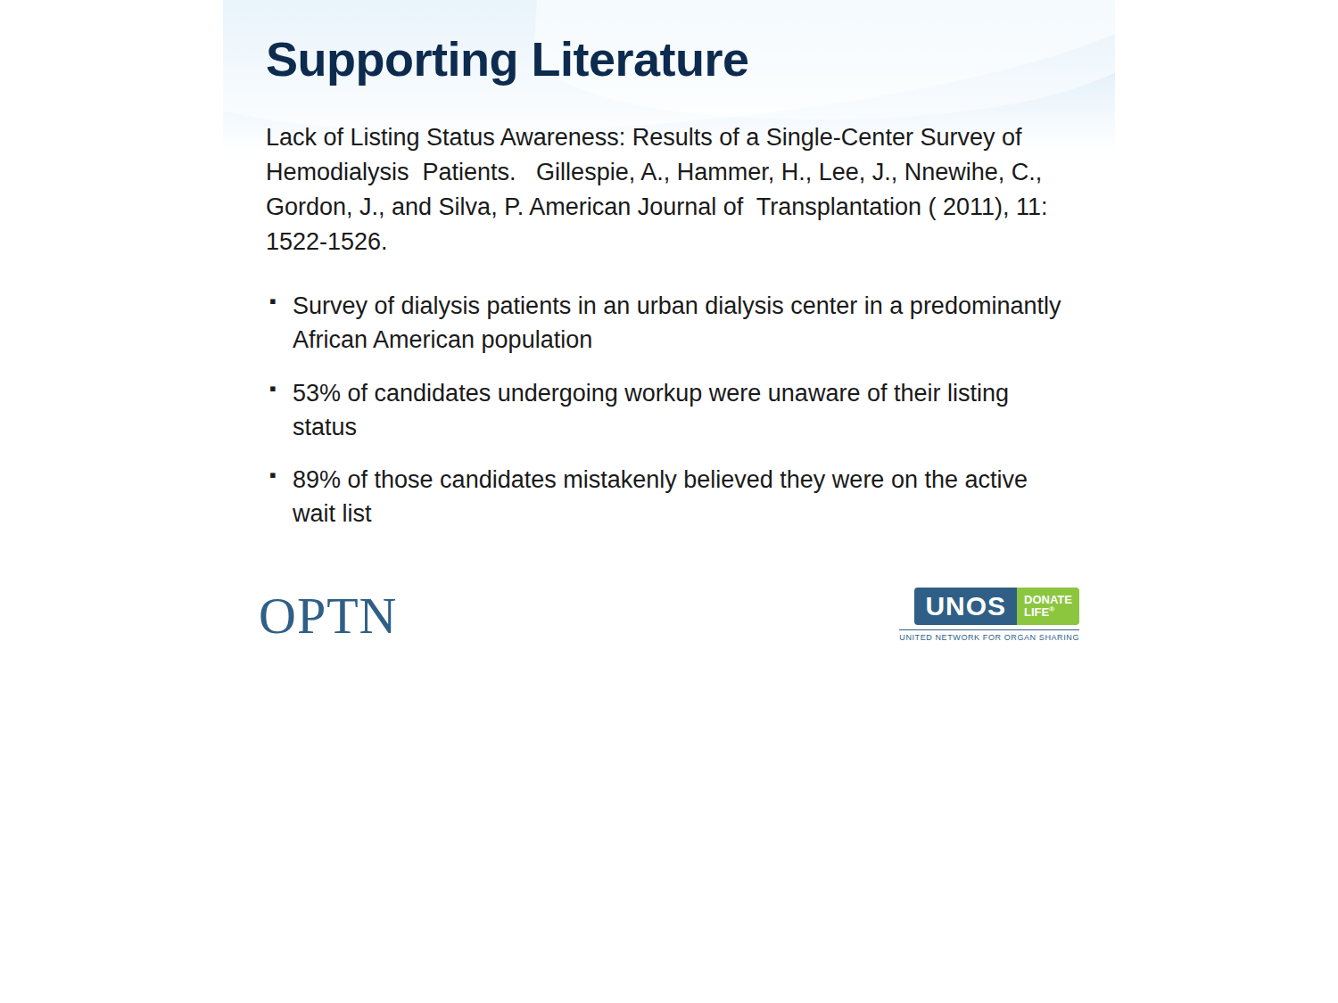Supporting Literature
Lack of Listing Status Awareness: Results of a Single-Center Survey of Hemodialysis Patients. Gillespie, A., Hammer, H., Lee, J., Nnewihe, C., Gordon, J., and Silva, P. American Journal of Transplantation ( 2011), 11: 1522-1526.
Survey of dialysis patients in an urban dialysis center in a predominantly African American population
53% of candidates undergoing workup were unaware of their listing status
89% of those candidates mistakenly believed they were on the active wait list
OPTN
UNOS
DONATE LIFE®
UNITED NETWORK FOR ORGAN SHARING